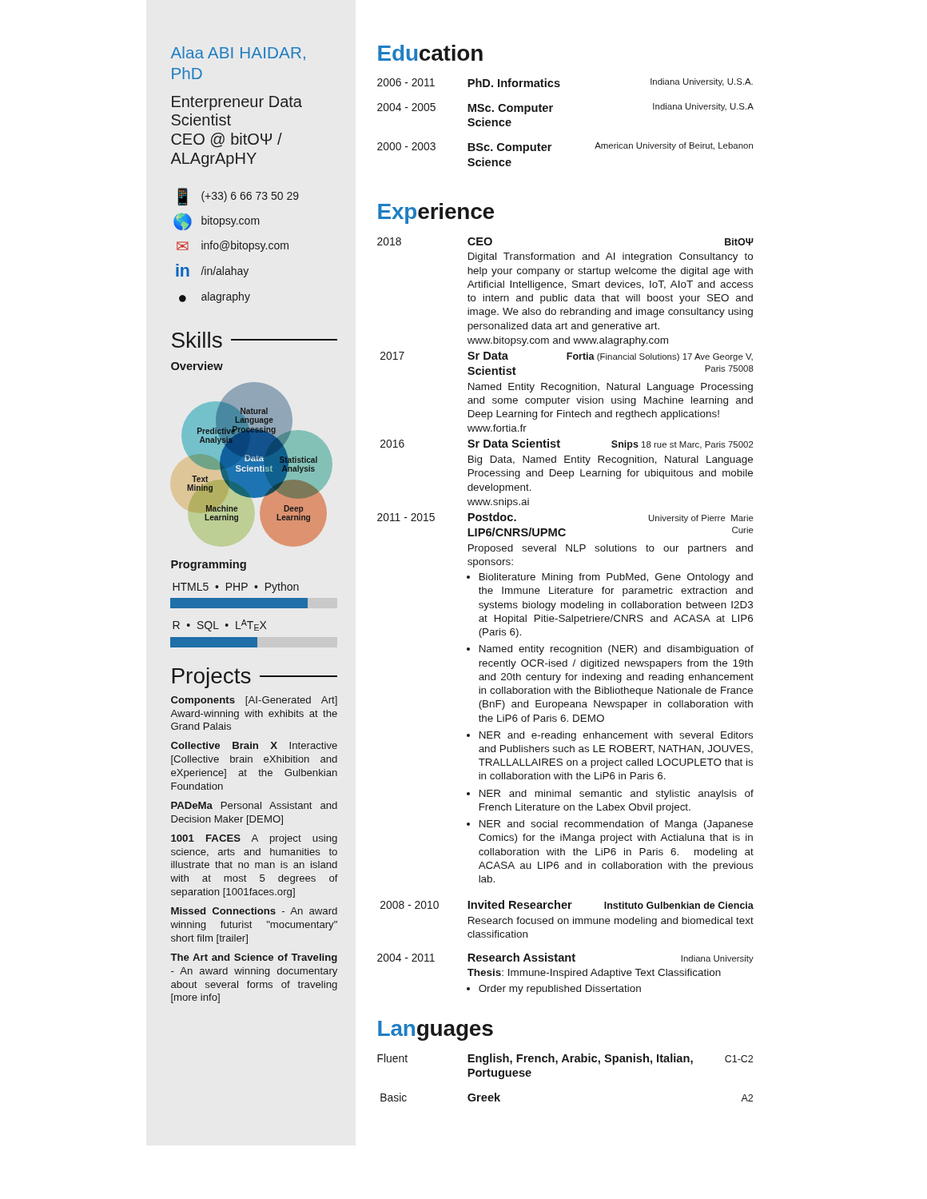Alaa ABI HAIDAR, PhD
Enterpreneur Data Scientist
CEO @ bitOΨ / ALAgrApHY
📱(+33) 6 66 73 50 29
🌎bitopsy.com
✉info@bitopsy.com
in/in/alahay
●alagraphy
Skills
Overview
Natural
Language
Processing
Predictive
Analysis
Text
Mining
Machine
Learning
Deep
Learning
Statistical
Analysis
Data
Scientist
Programming
HTML5 • PHP • Python
R • SQL • LATEX
Projects
Components [AI-Generated Art] Award-winning with exhibits at the Grand Palais
Collective Brain X Interactive [Collective brain eXhibition and eXperience] at the Gulbenkian Foundation
PADeMa Personal Assistant and Decision Maker [DEMO]
1001 FACES A project using science, arts and humanities to illustrate that no man is an island with at most 5 degrees of separation [1001faces.org]
Missed Connections - An award winning futurist "mocumentary" short film [trailer]
The Art and Science of Traveling - An award winning documentary about several forms of traveling [more info]
Education
| 2006 - 2011 | PhD. Informatics | Indiana University, U.S.A. |
| 2004 - 2005 | MSc. Computer Science | Indiana University, U.S.A |
| 2000 - 2003 | BSc. Computer Science | American University of Beirut, Lebanon |
Experience
2018
CEO BitOΨ
Digital Transformation and AI integration Consultancy to help your company or startup welcome the digital age with Artificial Intelligence, Smart devices, IoT, AIoT and access to intern and public data that will boost your SEO and image. We also do rebranding and image consultancy using personalized data art and generative art.
www.bitopsy.com and www.alagraphy.com
2017
Sr Data Scientist Fortia (Financial Solutions) 17 Ave George V, Paris 75008
Named Entity Recognition, Natural Language Processing and some computer vision using Machine learning and Deep Learning for Fintech and regthech applications!
www.fortia.fr
2016
Sr Data Scientist Snips 18 rue st Marc, Paris 75002
Big Data, Named Entity Recognition, Natural Language Processing and Deep Learning for ubiquitous and mobile development.
www.snips.ai
2011 - 2015
Postdoc. LIP6/CNRS/UPMC University of Pierre Marie Curie
Proposed several NLP solutions to our partners and sponsors:
Bioliterature Mining from PubMed, Gene Ontology and the Immune Literature for parametric extraction and systems biology modeling in collaboration between I2D3 at Hopital Pitie-Salpetriere/CNRS and ACASA at LIP6 (Paris 6).
Named entity recognition (NER) and disambiguation of recently OCR-ised / digitized newspapers from the 19th and 20th century for indexing and reading enhancement in collaboration with the Bibliotheque Nationale de France (BnF) and Europeana Newspaper in collaboration with the LiP6 of Paris 6. DEMO
NER and e-reading enhancement with several Editors and Publishers such as LE ROBERT, NATHAN, JOUVES, TRALLALLAIRES on a project called LOCUPLETO that is in collaboration with the LiP6 in Paris 6.
NER and minimal semantic and stylistic anaylsis of French Literature on the Labex Obvil project.
NER and social recommendation of Manga (Japanese Comics) for the iManga project with Actialuna that is in collaboration with the LiP6 in Paris 6. modeling at ACASA au LIP6 and in collaboration with the previous lab.
2008 - 2010
Invited Researcher Instituto Gulbenkian de Ciencia
Research focused on immune modeling and biomedical text classification
2004 - 2011
Research Assistant Indiana University
Thesis: Immune-Inspired Adaptive Text Classification
Order my republished Dissertation
Languages
Fluent
English, French, Arabic, Spanish, Italian, Portuguese
C1-C2
Basic
Greek
A2